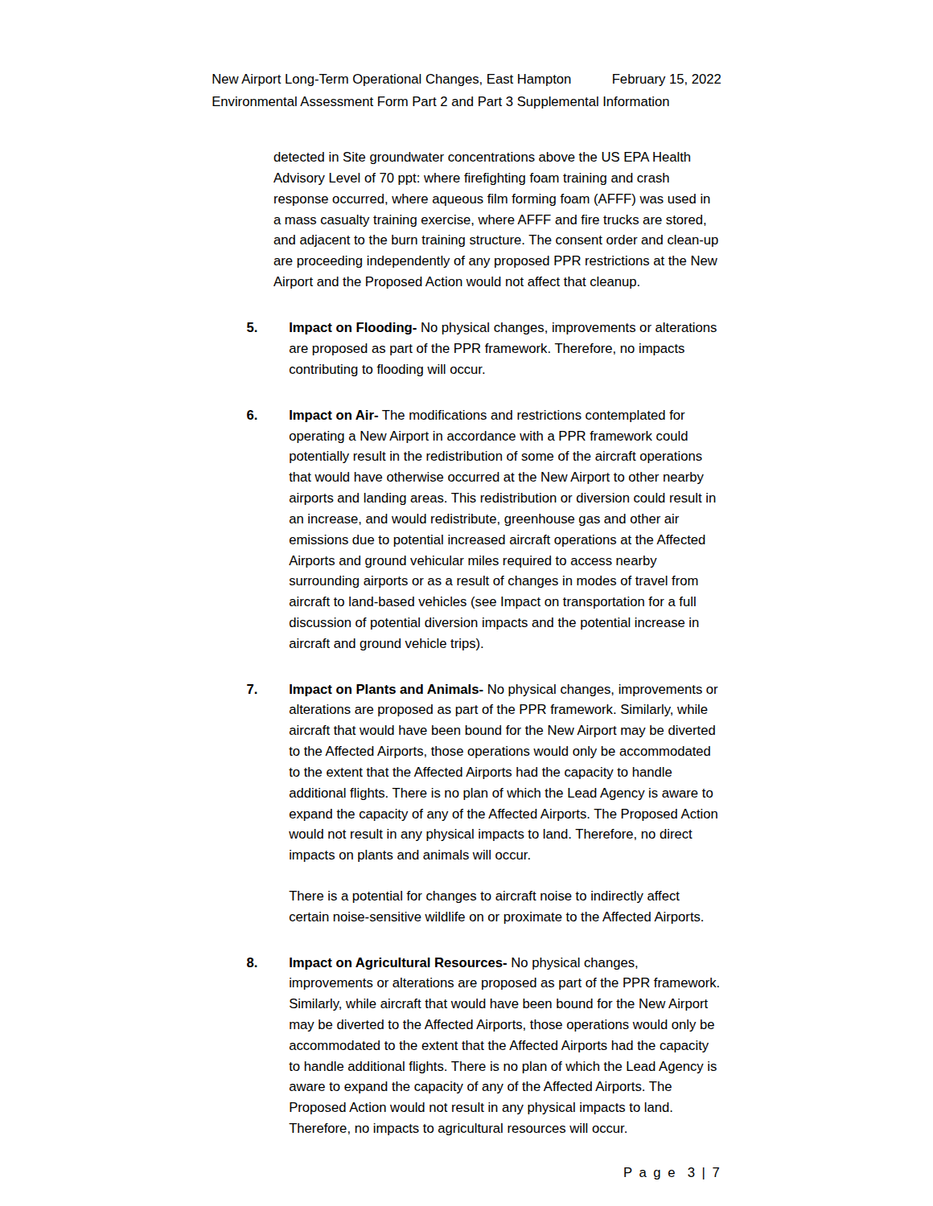New Airport Long-Term Operational Changes, East Hampton February 15, 2022
Environmental Assessment Form Part 2 and Part 3 Supplemental Information
detected in Site groundwater concentrations above the US EPA Health Advisory Level of 70 ppt: where firefighting foam training and crash response occurred, where aqueous film forming foam (AFFF) was used in a mass casualty training exercise, where AFFF and fire trucks are stored, and adjacent to the burn training structure. The consent order and clean-up are proceeding independently of any proposed PPR restrictions at the New Airport and the Proposed Action would not affect that cleanup.
5.
Impact on Flooding- No physical changes, improvements or alterations are proposed as part of the PPR framework. Therefore, no impacts contributing to flooding will occur.
6.
Impact on Air- The modifications and restrictions contemplated for operating a New Airport in accordance with a PPR framework could potentially result in the redistribution of some of the aircraft operations that would have otherwise occurred at the New Airport to other nearby airports and landing areas. This redistribution or diversion could result in an increase, and would redistribute, greenhouse gas and other air emissions due to potential increased aircraft operations at the Affected Airports and ground vehicular miles required to access nearby surrounding airports or as a result of changes in modes of travel from aircraft to land-based vehicles (see Impact on transportation for a full discussion of potential diversion impacts and the potential increase in aircraft and ground vehicle trips).
7.
Impact on Plants and Animals- No physical changes, improvements or alterations are proposed as part of the PPR framework. Similarly, while aircraft that would have been bound for the New Airport may be diverted to the Affected Airports, those operations would only be accommodated to the extent that the Affected Airports had the capacity to handle additional flights. There is no plan of which the Lead Agency is aware to expand the capacity of any of the Affected Airports. The Proposed Action would not result in any physical impacts to land. Therefore, no direct impacts on plants and animals will occur.
There is a potential for changes to aircraft noise to indirectly affect certain noise-sensitive wildlife on or proximate to the Affected Airports.
8.
Impact on Agricultural Resources- No physical changes, improvements or alterations are proposed as part of the PPR framework. Similarly, while aircraft that would have been bound for the New Airport may be diverted to the Affected Airports, those operations would only be accommodated to the extent that the Affected Airports had the capacity to handle additional flights. There is no plan of which the Lead Agency is aware to expand the capacity of any of the Affected Airports. The Proposed Action would not result in any physical impacts to land. Therefore, no impacts to agricultural resources will occur.
P a g e 3 | 7